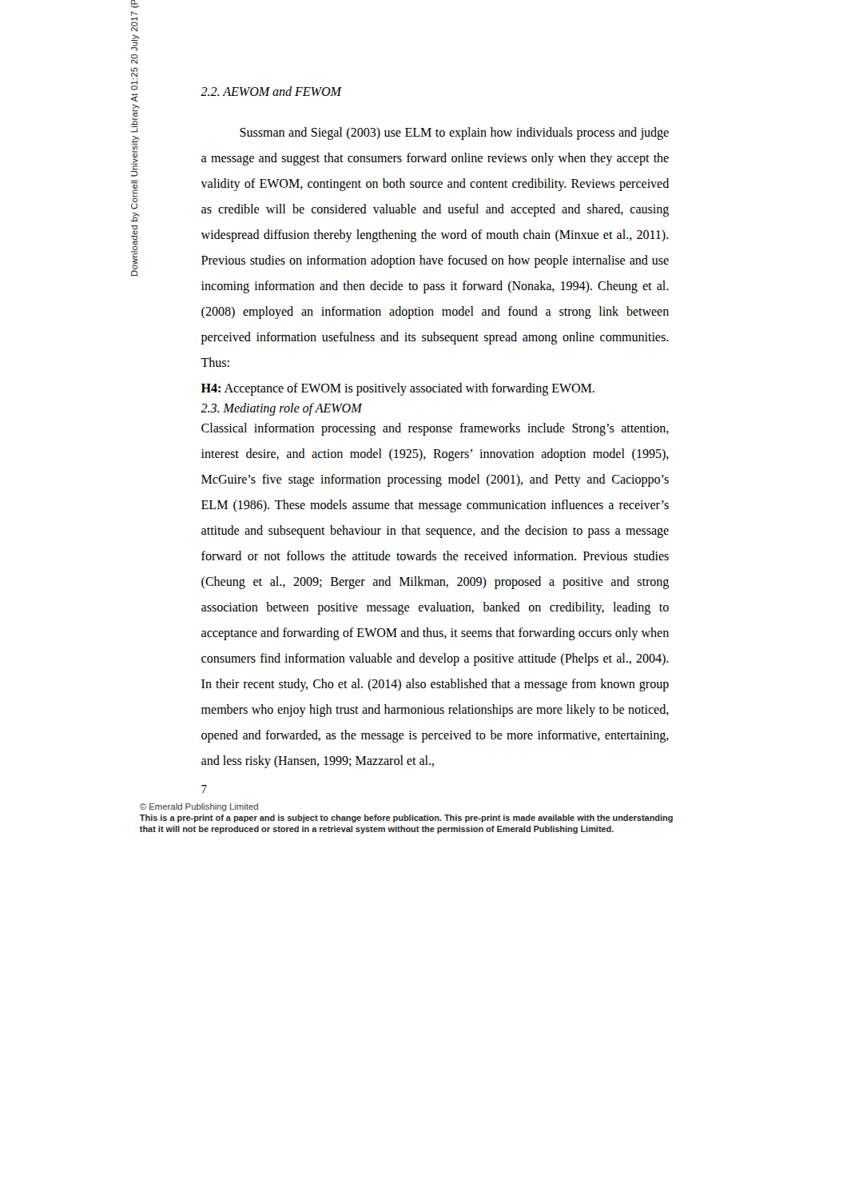Downloaded by Cornell University Library At 01:25 20 July 2017 (PT)
2.2. AEWOM and FEWOM
Sussman and Siegal (2003) use ELM to explain how individuals process and judge a message and suggest that consumers forward online reviews only when they accept the validity of EWOM, contingent on both source and content credibility. Reviews perceived as credible will be considered valuable and useful and accepted and shared, causing widespread diffusion thereby lengthening the word of mouth chain (Minxue et al., 2011). Previous studies on information adoption have focused on how people internalise and use incoming information and then decide to pass it forward (Nonaka, 1994). Cheung et al. (2008) employed an information adoption model and found a strong link between perceived information usefulness and its subsequent spread among online communities. Thus:
H4: Acceptance of EWOM is positively associated with forwarding EWOM.
2.3. Mediating role of AEWOM
Classical information processing and response frameworks include Strong’s attention, interest desire, and action model (1925), Rogers’ innovation adoption model (1995), McGuire’s five stage information processing model (2001), and Petty and Cacioppo’s ELM (1986). These models assume that message communication influences a receiver’s attitude and subsequent behaviour in that sequence, and the decision to pass a message forward or not follows the attitude towards the received information. Previous studies (Cheung et al., 2009; Berger and Milkman, 2009) proposed a positive and strong association between positive message evaluation, banked on credibility, leading to acceptance and forwarding of EWOM and thus, it seems that forwarding occurs only when consumers find information valuable and develop a positive attitude (Phelps et al., 2004). In their recent study, Cho et al. (2014) also established that a message from known group members who enjoy high trust and harmonious relationships are more likely to be noticed, opened and forwarded, as the message is perceived to be more informative, entertaining, and less risky (Hansen, 1999; Mazzarol et al.,
7
© Emerald Publishing Limited
This is a pre-print of a paper and is subject to change before publication. This pre-print is made available with the understanding that it will not be reproduced or stored in a retrieval system without the permission of Emerald Publishing Limited.